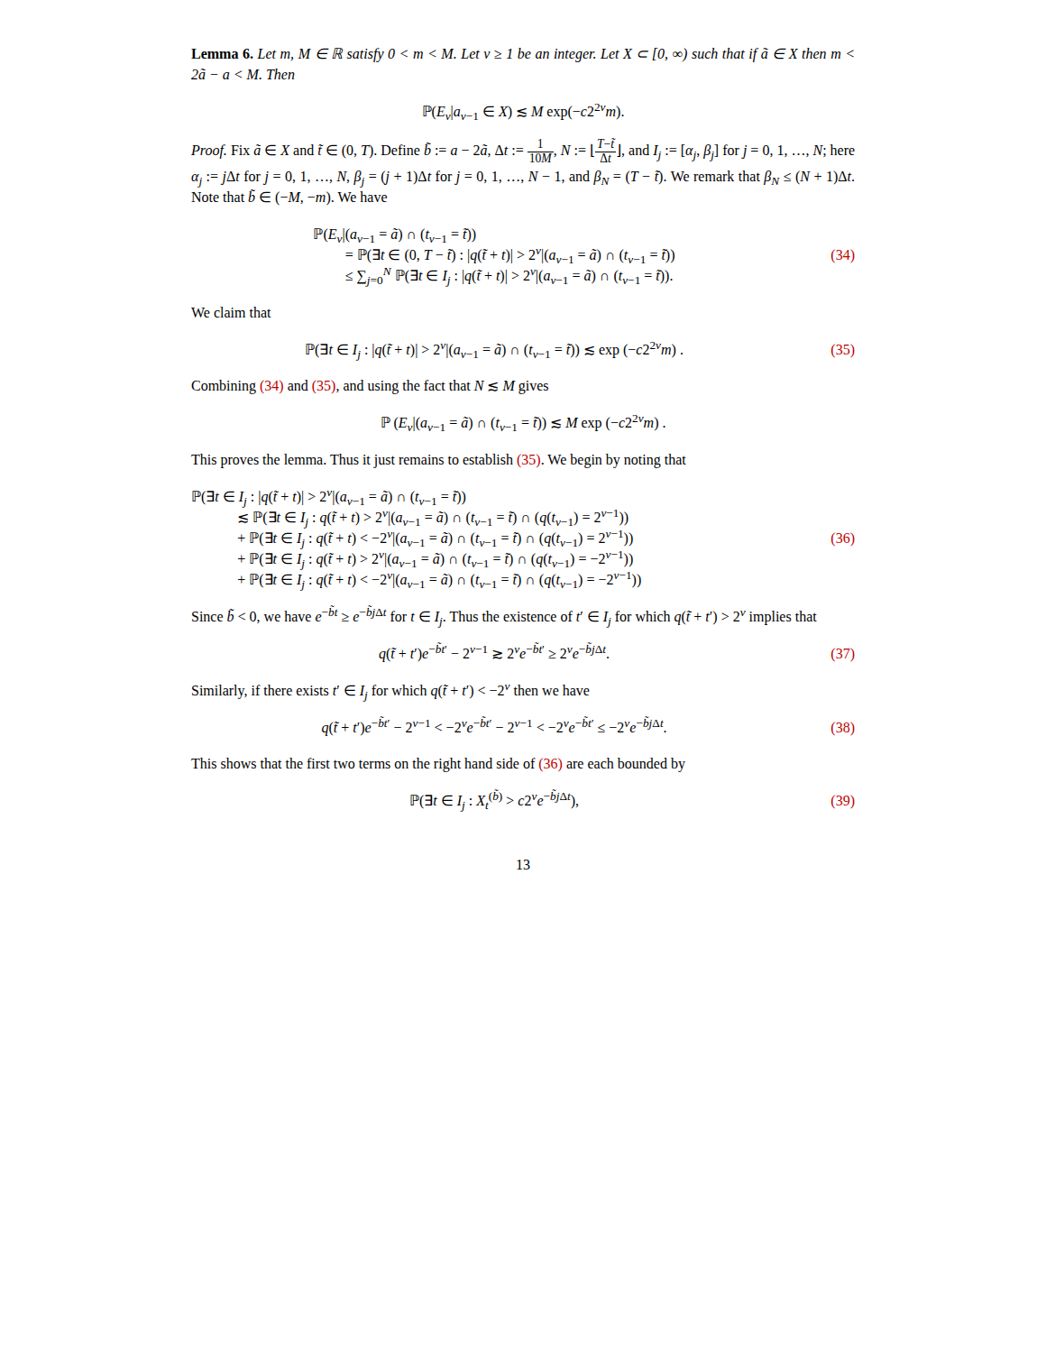Lemma 6. Let m, M ∈ ℝ satisfy 0 < m < M. Let ν ≥ 1 be an integer. Let X ⊂ [0, ∞) such that if ã ∈ X then m < 2ã − a < M. Then
ℙ(Eν|aν−1 ∈ X) ≲ M exp(−c22νm).
Proof. Fix ã ∈ X and t̃ ∈ (0, T). Define b̃ := a − 2ã, Δt := 110M, N := ⌊T−t̃Δt⌋, and Ij := [αj, βj] for j = 0, 1, …, N; here αj := j Δt for j = 0, 1, …, N, βj = (j + 1)Δt for j = 0, 1, …, N − 1, and βN = (T − t̃). We remark that βN ≤ (N + 1)Δt. Note that b̃ ∈ (−M, −m). We have
ℙ(Eν|(aν−1 = ã) ∩ (tν−1 = t̃))
= ℙ(∃t ∈ (0, T − t̃) : |q(t̃ + t)| > 2ν|(aν−1 = ã) ∩ (tν−1 = t̃))
≤ ∑j=0N ℙ(∃t ∈ Ij : |q(t̃ + t)| > 2ν|(aν−1 = ã) ∩ (tν−1 = t̃)).
(34)
We claim that
ℙ(∃t ∈ Ij : |q(t̃ + t)| > 2ν|(aν−1 = ã) ∩ (tν−1 = t̃)) ≲ exp (−c22νm) .
(35)
Combining (34) and (35), and using the fact that N ≲ M gives
ℙ (Eν|(aν−1 = ã) ∩ (tν−1 = t̃)) ≲ M exp (−c22νm) .
This proves the lemma. Thus it just remains to establish (35). We begin by noting that
ℙ(∃t ∈ Ij : |q(t̃ + t)| > 2ν|(aν−1 = ã) ∩ (tν−1 = t̃))
≲ ℙ(∃t ∈ Ij : q(t̃ + t) > 2ν|(aν−1 = ã) ∩ (tν−1 = t̃) ∩ (q(tν−1) = 2ν−1))
+ ℙ(∃t ∈ Ij : q(t̃ + t) < −2ν|(aν−1 = ã) ∩ (tν−1 = t̃) ∩ (q(tν−1) = 2ν−1))
+ ℙ(∃t ∈ Ij : q(t̃ + t) > 2ν|(aν−1 = ã) ∩ (tν−1 = t̃) ∩ (q(tν−1) = −2ν−1))
+ ℙ(∃t ∈ Ij : q(t̃ + t) < −2ν|(aν−1 = ã) ∩ (tν−1 = t̃) ∩ (q(tν−1) = −2ν−1))
(36)
Since b̃ < 0, we have e−b̃t ≥ e−b̃j Δt for t ∈ Ij. Thus the existence of t′ ∈ Ij for which q(t̃ + t′) > 2ν implies that
q(t̃ + t′)e−b̃t′ − 2ν−1 ≳ 2νe−b̃t′ ≥ 2νe−b̃j Δt.
(37)
Similarly, if there exists t′ ∈ Ij for which q(t̃ + t′) < −2ν then we have
q(t̃ + t′)e−b̃t′ − 2ν−1 < −2νe−b̃t′ − 2ν−1 < −2νe−b̃t′ ≤ −2νe−b̃j Δt.
(38)
This shows that the first two terms on the right hand side of (36) are each bounded by
ℙ(∃t ∈ Ij : Xt(b̃) > c2νe−b̃j Δt),
(39)
13